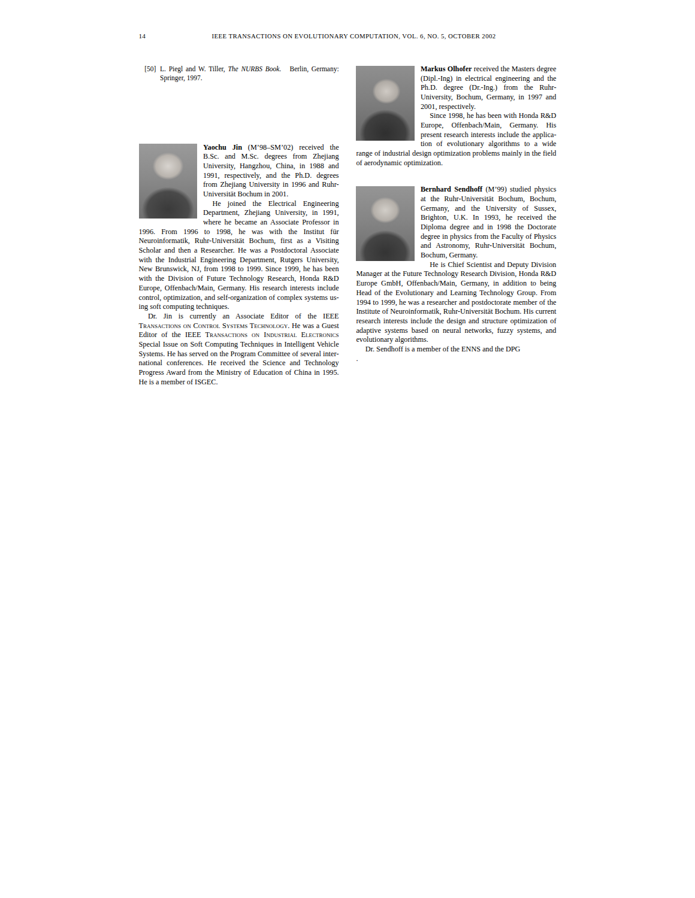14 IEEE Transactions on Evolutionary Computation, Vol. 6, No. 5, October 2002
[50] L. Piegl and W. Tiller, The NURBS Book. Berlin, Germany: Springer, 1997.
Yaochu Jin (M’98–SM’02) received the B.Sc. and M.Sc. degrees from Zhejiang University, Hangzhou, China, in 1988 and 1991, respectively, and the Ph.D. degrees from Zhejiang University in 1996 and Ruhr-Universität Bochum in 2001.
He joined the Electrical Engineering Department, Zhejiang University, in 1991, where he became an Associate Professor in 1996. From 1996 to 1998, he was with the Institut für Neuroinformatik, Ruhr-Universität Bochum, first as a Visiting Scholar and then a Researcher. He was a Postdoctoral Associate with the Industrial Engineering Department, Rutgers University, New Brunswick, NJ, from 1998 to 1999. Since 1999, he has been with the Division of Future Technology Research, Honda R&D Europe, Offenbach/Main, Germany. His research interests include control, optimization, and self-organization of complex systems using soft computing techniques.
Dr. Jin is currently an Associate Editor of the IEEE Transactions on Control Systems Technology. He was a Guest Editor of the IEEE Transactions on Industrial Electronics Special Issue on Soft Computing Techniques in Intelligent Vehicle Systems. He has served on the Program Committee of several international conferences. He received the Science and Technology Progress Award from the Ministry of Education of China in 1995. He is a member of ISGEC.
Markus Olhofer received the Masters degree (Dipl.-Ing) in electrical engineering and the Ph.D. degree (Dr.-Ing.) from the Ruhr-University, Bochum, Germany, in 1997 and 2001, respectively.
Since 1998, he has been with Honda R&D Europe, Offenbach/Main, Germany. His present research interests include the application of evolutionary algorithms to a wide range of industrial design optimization problems mainly in the field of aerodynamic optimization.
Bernhard Sendhoff (M’99) studied physics at the Ruhr-Universität Bochum, Bochum, Germany, and the University of Sussex, Brighton, U.K. In 1993, he received the Diploma degree and in 1998 the Doctorate degree in physics from the Faculty of Physics and Astronomy, Ruhr-Universität Bochum, Bochum, Germany.
He is Chief Scientist and Deputy Division Manager at the Future Technology Research Division, Honda R&D Europe GmbH, Offenbach/Main, Germany, in addition to being Head of the Evolutionary and Learning Technology Group. From 1994 to 1999, he was a researcher and postdoctorate member of the Institute of Neuroinformatik, Ruhr-Universität Bochum. His current research interests include the design and structure optimization of adaptive systems based on neural networks, fuzzy systems, and evolutionary algorithms.
Dr. Sendhoff is a member of the ENNS and the DPG
.